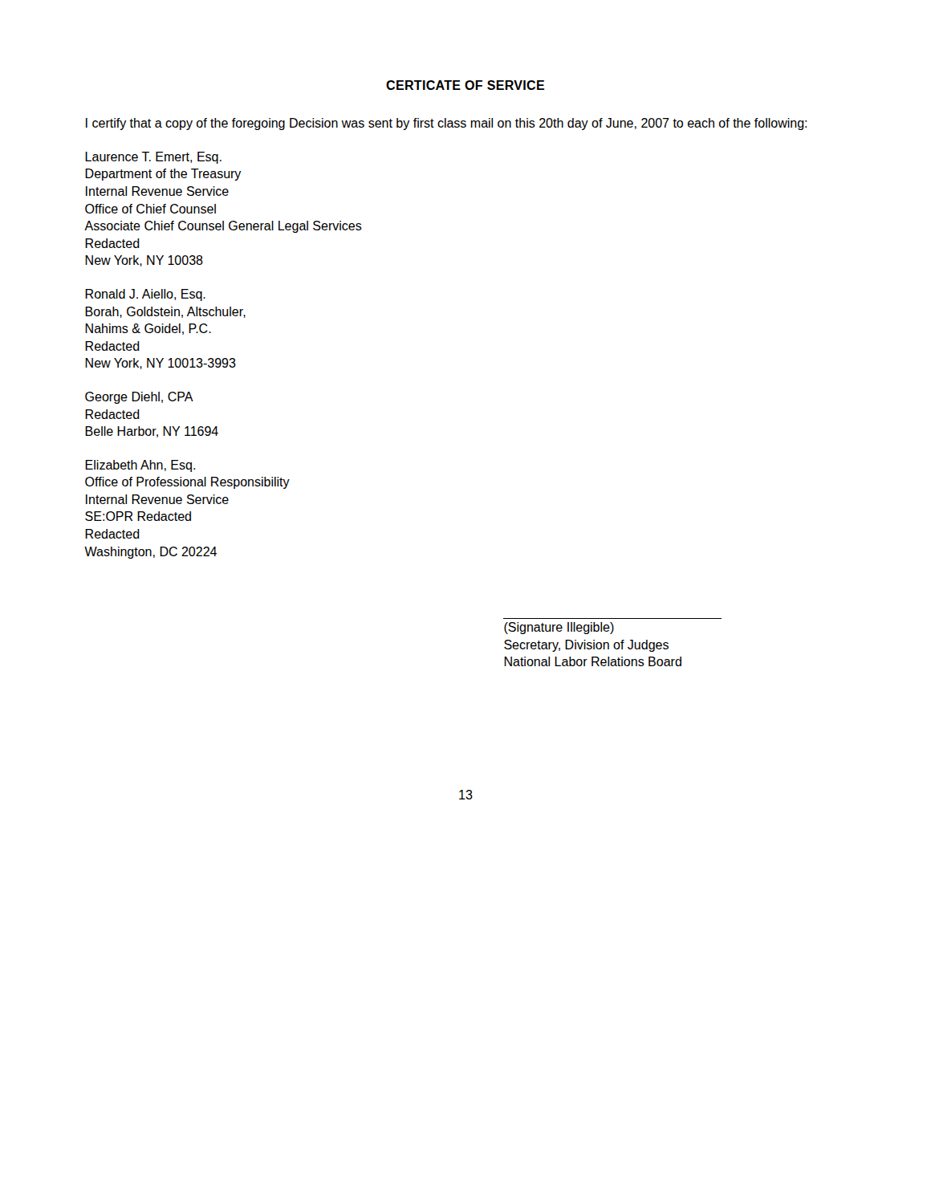CERTICATE OF SERVICE
I certify that a copy of the foregoing Decision was sent by first class mail on this 20th day of June, 2007 to each of the following:
Laurence T. Emert, Esq.
Department of the Treasury
Internal Revenue Service
Office of Chief Counsel
Associate Chief Counsel General Legal Services
Redacted
New York, NY 10038
Ronald J. Aiello, Esq.
Borah, Goldstein, Altschuler,
Nahims & Goidel, P.C.
Redacted
New York, NY 10013-3993
George Diehl, CPA
Redacted
Belle Harbor, NY 11694
Elizabeth Ahn, Esq.
Office of Professional Responsibility
Internal Revenue Service
SE:OPR Redacted
Redacted
Washington, DC 20224
(Signature Illegible)
Secretary, Division of Judges
National Labor Relations Board
13